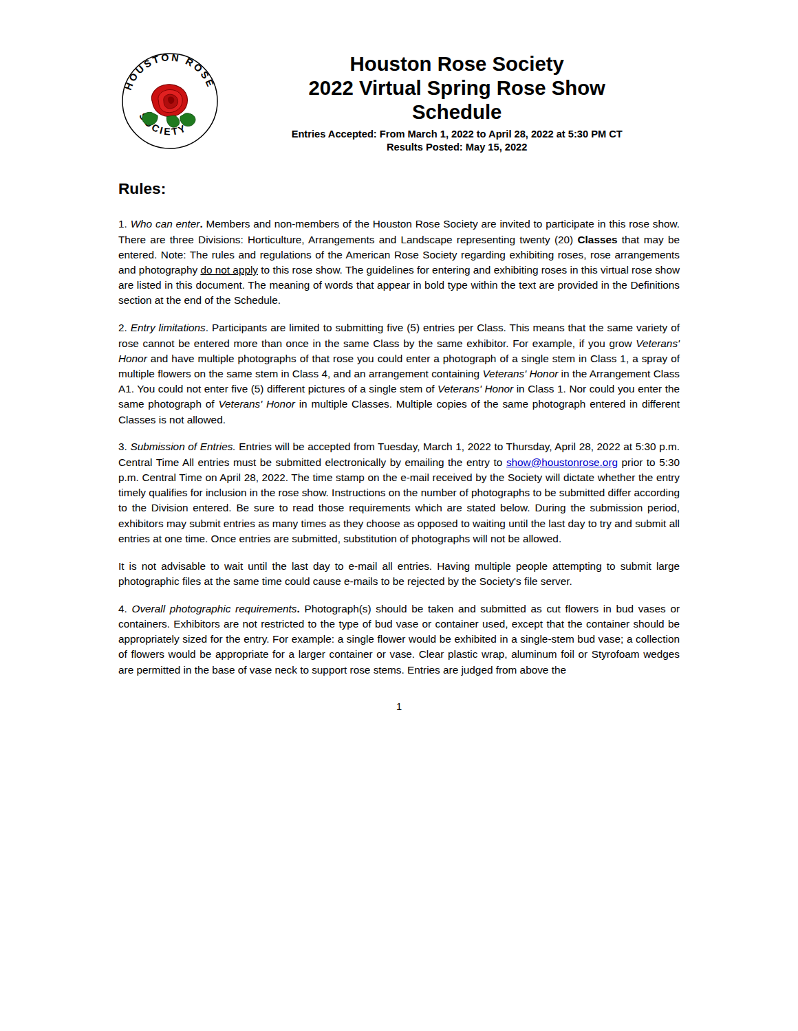HOUSTON ROSE SOCIETY
Houston Rose Society
2022 Virtual Spring Rose Show
Schedule
Entries Accepted: From March 1, 2022 to April 28, 2022 at 5:30 PM CT
Results Posted: May 15, 2022
Rules:
1. Who can enter. Members and non-members of the Houston Rose Society are invited to participate in this rose show. There are three Divisions: Horticulture, Arrangements and Landscape representing twenty (20) Classes that may be entered. Note: The rules and regulations of the American Rose Society regarding exhibiting roses, rose arrangements and photography do not apply to this rose show. The guidelines for entering and exhibiting roses in this virtual rose show are listed in this document. The meaning of words that appear in bold type within the text are provided in the Definitions section at the end of the Schedule.
2. Entry limitations. Participants are limited to submitting five (5) entries per Class. This means that the same variety of rose cannot be entered more than once in the same Class by the same exhibitor. For example, if you grow Veterans' Honor and have multiple photographs of that rose you could enter a photograph of a single stem in Class 1, a spray of multiple flowers on the same stem in Class 4, and an arrangement containing Veterans' Honor in the Arrangement Class A1. You could not enter five (5) different pictures of a single stem of Veterans' Honor in Class 1. Nor could you enter the same photograph of Veterans' Honor in multiple Classes. Multiple copies of the same photograph entered in different Classes is not allowed.
3. Submission of Entries. Entries will be accepted from Tuesday, March 1, 2022 to Thursday, April 28, 2022 at 5:30 p.m. Central Time All entries must be submitted electronically by emailing the entry to show@houstonrose.org prior to 5:30 p.m. Central Time on April 28, 2022. The time stamp on the e-mail received by the Society will dictate whether the entry timely qualifies for inclusion in the rose show. Instructions on the number of photographs to be submitted differ according to the Division entered. Be sure to read those requirements which are stated below. During the submission period, exhibitors may submit entries as many times as they choose as opposed to waiting until the last day to try and submit all entries at one time. Once entries are submitted, substitution of photographs will not be allowed.
It is not advisable to wait until the last day to e-mail all entries. Having multiple people attempting to submit large photographic files at the same time could cause e-mails to be rejected by the Society's file server.
4. Overall photographic requirements. Photograph(s) should be taken and submitted as cut flowers in bud vases or containers. Exhibitors are not restricted to the type of bud vase or container used, except that the container should be appropriately sized for the entry. For example: a single flower would be exhibited in a single-stem bud vase; a collection of flowers would be appropriate for a larger container or vase. Clear plastic wrap, aluminum foil or Styrofoam wedges are permitted in the base of vase neck to support rose stems. Entries are judged from above the
1